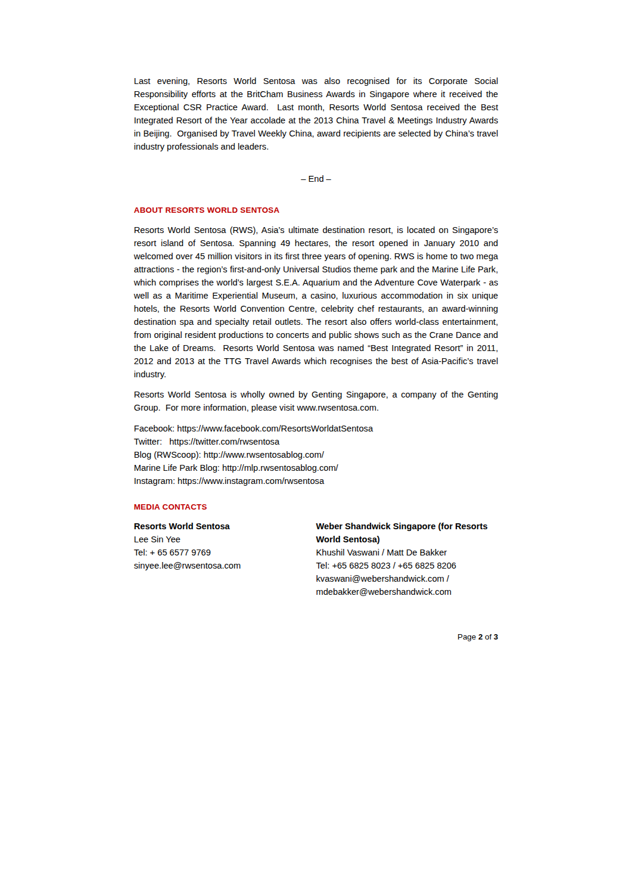Last evening, Resorts World Sentosa was also recognised for its Corporate Social Responsibility efforts at the BritCham Business Awards in Singapore where it received the Exceptional CSR Practice Award. Last month, Resorts World Sentosa received the Best Integrated Resort of the Year accolade at the 2013 China Travel & Meetings Industry Awards in Beijing. Organised by Travel Weekly China, award recipients are selected by China’s travel industry professionals and leaders.
– End –
About Resorts World Sentosa
Resorts World Sentosa (RWS), Asia’s ultimate destination resort, is located on Singapore’s resort island of Sentosa. Spanning 49 hectares, the resort opened in January 2010 and welcomed over 45 million visitors in its first three years of opening. RWS is home to two mega attractions - the region’s first-and-only Universal Studios theme park and the Marine Life Park, which comprises the world’s largest S.E.A. Aquarium and the Adventure Cove Waterpark - as well as a Maritime Experiential Museum, a casino, luxurious accommodation in six unique hotels, the Resorts World Convention Centre, celebrity chef restaurants, an award-winning destination spa and specialty retail outlets. The resort also offers world-class entertainment, from original resident productions to concerts and public shows such as the Crane Dance and the Lake of Dreams. Resorts World Sentosa was named “Best Integrated Resort” in 2011, 2012 and 2013 at the TTG Travel Awards which recognises the best of Asia-Pacific’s travel industry.
Resorts World Sentosa is wholly owned by Genting Singapore, a company of the Genting Group. For more information, please visit www.rwsentosa.com.
Facebook: https://www.facebook.com/ResortsWorldatSentosa
Twitter: https://twitter.com/rwsentosa
Blog (RWScoop): http://www.rwsentosablog.com/
Marine Life Park Blog: http://mlp.rwsentosablog.com/
Instagram: https://www.instagram.com/rwsentosa
Media Contacts
| Resorts World Sentosa Lee Sin Yee Tel: + 65 6577 9769 sinyee.lee@rwsentosa.com | Weber Shandwick Singapore (for Resorts World Sentosa) Khushil Vaswani / Matt De Bakker Tel: +65 6825 8023 / +65 6825 8206 kvaswani@webershandwick.com / mdebakker@webershandwick.com |
Page 2 of 3